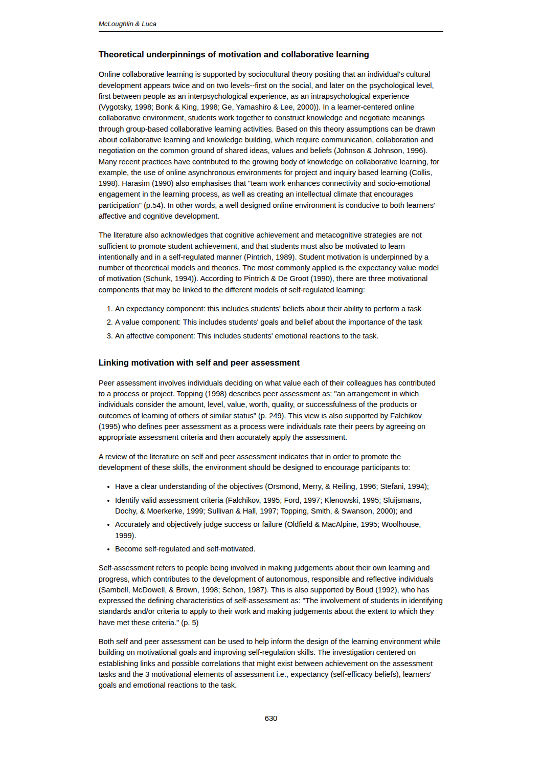McLoughlin & Luca
Theoretical underpinnings of motivation and collaborative learning
Online collaborative learning is supported by sociocultural theory positing that an individual's cultural development appears twice and on two levels--first on the social, and later on the psychological level, first between people as an interpsychological experience, as an intrapsychological experience (Vygotsky, 1998; Bonk & King, 1998; Ge, Yamashiro & Lee, 2000)). In a learner-centered online collaborative environment, students work together to construct knowledge and negotiate meanings through group-based collaborative learning activities. Based on this theory assumptions can be drawn about collaborative learning and knowledge building, which require communication, collaboration and negotiation on the common ground of shared ideas, values and beliefs (Johnson & Johnson, 1996). Many recent practices have contributed to the growing body of knowledge on collaborative learning, for example, the use of online asynchronous environments for project and inquiry based learning (Collis, 1998). Harasim (1990) also emphasises that "team work enhances connectivity and socio-emotional engagement in the learning process, as well as creating an intellectual climate that encourages participation" (p.54). In other words, a well designed online environment is conducive to both learners' affective and cognitive development.
The literature also acknowledges that cognitive achievement and metacognitive strategies are not sufficient to promote student achievement, and that students must also be motivated to learn intentionally and in a self-regulated manner (Pintrich, 1989). Student motivation is underpinned by a number of theoretical models and theories. The most commonly applied is the expectancy value model of motivation (Schunk, 1994)). According to Pintrich & De Groot (1990), there are three motivational components that may be linked to the different models of self-regulated learning:
An expectancy component: this includes students' beliefs about their ability to perform a task
A value component: This includes students' goals and belief about the importance of the task
An affective component: This includes students' emotional reactions to the task.
Linking motivation with self and peer assessment
Peer assessment involves individuals deciding on what value each of their colleagues has contributed to a process or project. Topping (1998) describes peer assessment as: "an arrangement in which individuals consider the amount, level, value, worth, quality, or successfulness of the products or outcomes of learning of others of similar status" (p. 249). This view is also supported by Falchikov (1995) who defines peer assessment as a process were individuals rate their peers by agreeing on appropriate assessment criteria and then accurately apply the assessment.
A review of the literature on self and peer assessment indicates that in order to promote the development of these skills, the environment should be designed to encourage participants to:
Have a clear understanding of the objectives (Orsmond, Merry, & Reiling, 1996; Stefani, 1994);
Identify valid assessment criteria (Falchikov, 1995; Ford, 1997; Klenowski, 1995; Sluijsmans, Dochy, & Moerkerke, 1999; Sullivan & Hall, 1997; Topping, Smith, & Swanson, 2000); and
Accurately and objectively judge success or failure (Oldfield & MacAlpine, 1995; Woolhouse, 1999).
Become self-regulated and self-motivated.
Self-assessment refers to people being involved in making judgements about their own learning and progress, which contributes to the development of autonomous, responsible and reflective individuals (Sambell, McDowell, & Brown, 1998; Schon, 1987). This is also supported by Boud (1992), who has expressed the defining characteristics of self-assessment as: "The involvement of students in identifying standards and/or criteria to apply to their work and making judgements about the extent to which they have met these criteria." (p. 5)
Both self and peer assessment can be used to help inform the design of the learning environment while building on motivational goals and improving self-regulation skills. The investigation centered on establishing links and possible correlations that might exist between achievement on the assessment tasks and the 3 motivational elements of assessment i.e., expectancy (self-efficacy beliefs), learners' goals and emotional reactions to the task.
630